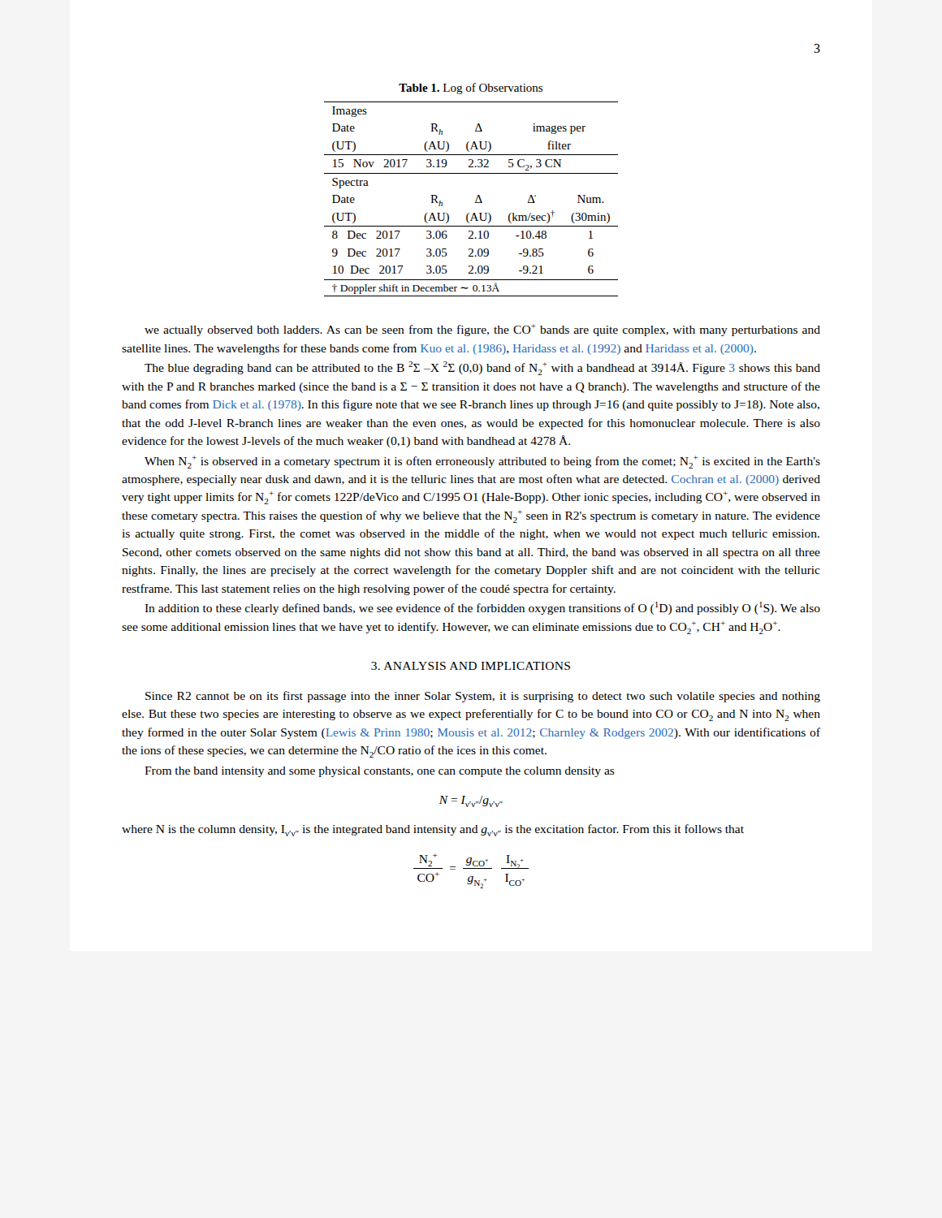3
Table 1. Log of Observations
| Images |
| Date | R h | Δ | images per |
| (UT) | (AU) | (AU) | filter |
| 15 Nov 2017 | 3.19 | 2.32 | 5 C 2 , 3 CN |
| Spectra |
| Date | R h | Δ | Δ̇ | Num. |
| (UT) | (AU) | (AU) | (km/sec) † | (30min) |
| 8 Dec 2017 | 3.06 | 2.10 | -10.48 | 1 |
| 9 Dec 2017 | 3.05 | 2.09 | -9.85 | 6 |
| 10 Dec 2017 | 3.05 | 2.09 | -9.21 | 6 |
| † Doppler shift in December ∼ 0.13Å |
we actually observed both ladders. As can be seen from the figure, the CO+ bands are quite complex, with many perturbations and satellite lines. The wavelengths for these bands come from Kuo et al. (1986), Haridass et al. (1992) and Haridass et al. (2000).
The blue degrading band can be attributed to the B 2Σ –X 2Σ (0,0) band of N2+ with a bandhead at 3914Å. Figure 3 shows this band with the P and R branches marked (since the band is a Σ − Σ transition it does not have a Q branch). The wavelengths and structure of the band comes from Dick et al. (1978). In this figure note that we see R-branch lines up through J=16 (and quite possibly to J=18). Note also, that the odd J-level R-branch lines are weaker than the even ones, as would be expected for this homonuclear molecule. There is also evidence for the lowest J-levels of the much weaker (0,1) band with bandhead at 4278 Å.
When N2+ is observed in a cometary spectrum it is often erroneously attributed to being from the comet; N2+ is excited in the Earth's atmosphere, especially near dusk and dawn, and it is the telluric lines that are most often what are detected. Cochran et al. (2000) derived very tight upper limits for N2+ for comets 122P/deVico and C/1995 O1 (Hale-Bopp). Other ionic species, including CO+, were observed in these cometary spectra. This raises the question of why we believe that the N2+ seen in R2's spectrum is cometary in nature. The evidence is actually quite strong. First, the comet was observed in the middle of the night, when we would not expect much telluric emission. Second, other comets observed on the same nights did not show this band at all. Third, the band was observed in all spectra on all three nights. Finally, the lines are precisely at the correct wavelength for the cometary Doppler shift and are not coincident with the telluric restframe. This last statement relies on the high resolving power of the coudé spectra for certainty.
In addition to these clearly defined bands, we see evidence of the forbidden oxygen transitions of O (1D) and possibly O (1S). We also see some additional emission lines that we have yet to identify. However, we can eliminate emissions due to CO2+, CH+ and H2O+.
3. ANALYSIS AND IMPLICATIONS
Since R2 cannot be on its first passage into the inner Solar System, it is surprising to detect two such volatile species and nothing else. But these two species are interesting to observe as we expect preferentially for C to be bound into CO or CO2 and N into N2 when they formed in the outer Solar System (Lewis & Prinn 1980; Mousis et al. 2012; Charnley & Rodgers 2002). With our identifications of the ions of these species, we can determine the N2/CO ratio of the ices in this comet.
From the band intensity and some physical constants, one can compute the column density as
N = Iν′ν″/gν′ν″
where N is the column density, Iν′ν″ is the integrated band intensity and gν′ν″ is the excitation factor. From this it follows that
N2+ CO+ = gCO+ gN2+ IN2+ ICO+